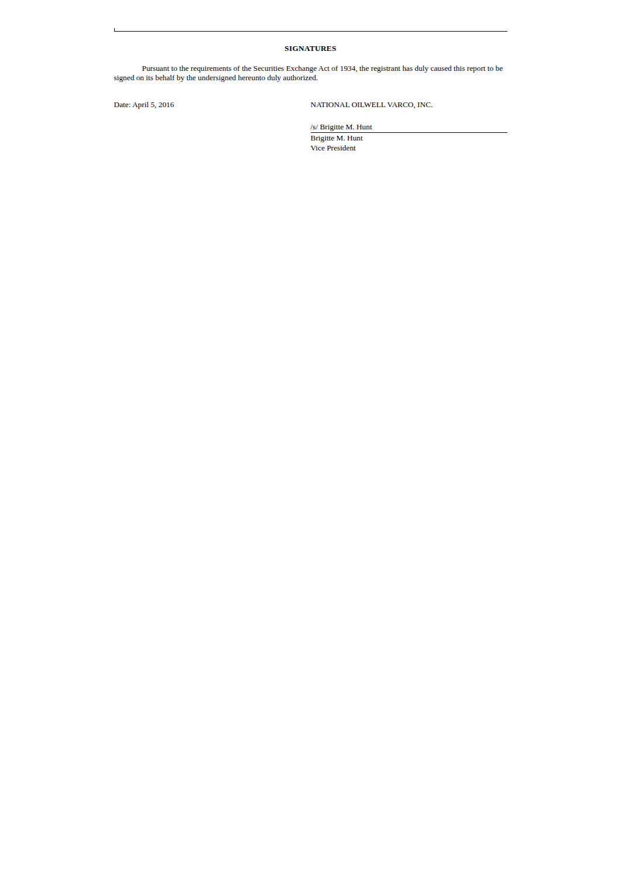SIGNATURES
Pursuant to the requirements of the Securities Exchange Act of 1934, the registrant has duly caused this report to be signed on its behalf by the undersigned hereunto duly authorized.
| Date: April 5, 2016 | NATIONAL OILWELL VARCO, INC. /s/ Brigitte M. Hunt Brigitte M. Hunt Vice President |